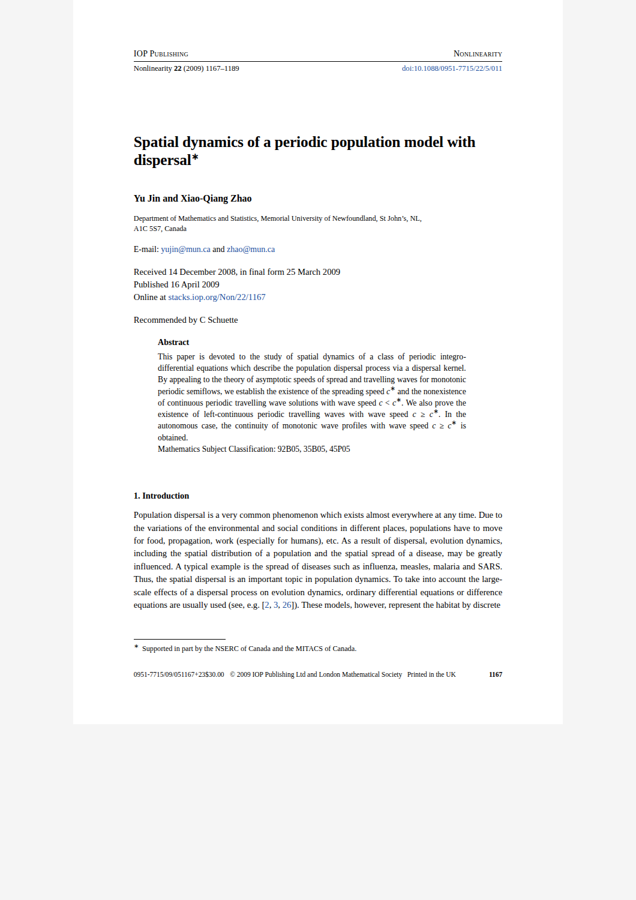IOP Publishing
Nonlinearity
Nonlinearity 22 (2009) 1167–1189
doi:10.1088/0951-7715/22/5/011
Spatial dynamics of a periodic population model with dispersal∗
Yu Jin and Xiao-Qiang Zhao
Department of Mathematics and Statistics, Memorial University of Newfoundland, St John’s, NL,
A1C 5S7, Canada
E-mail: yujin@mun.ca and zhao@mun.ca
Received 14 December 2008, in final form 25 March 2009
Published 16 April 2009
Online at stacks.iop.org/Non/22/1167
Recommended by C Schuette
Abstract
This paper is devoted to the study of spatial dynamics of a class of periodic integro-differential equations which describe the population dispersal process via a dispersal kernel. By appealing to the theory of asymptotic speeds of spread and travelling waves for monotonic periodic semiflows, we establish the existence of the spreading speed c∗ and the nonexistence of continuous periodic travelling wave solutions with wave speed c < c∗. We also prove the existence of left-continuous periodic travelling waves with wave speed c ≥ c∗. In the autonomous case, the continuity of monotonic wave profiles with wave speed c ≥ c∗ is obtained.
Mathematics Subject Classification: 92B05, 35B05, 45P05
1. Introduction
Population dispersal is a very common phenomenon which exists almost everywhere at any time. Due to the variations of the environmental and social conditions in different places, populations have to move for food, propagation, work (especially for humans), etc. As a result of dispersal, evolution dynamics, including the spatial distribution of a population and the spatial spread of a disease, may be greatly influenced. A typical example is the spread of diseases such as influenza, measles, malaria and SARS. Thus, the spatial dispersal is an important topic in population dynamics. To take into account the large-scale effects of a dispersal process on evolution dynamics, ordinary differential equations or difference equations are usually used (see, e.g. [2, 3, 26]). These models, however, represent the habitat by discrete
∗ Supported in part by the NSERC of Canada and the MITACS of Canada.
0951-7715/09/051167+23$30.00
© 2009 IOP Publishing Ltd and London Mathematical Society Printed in the UK
1167